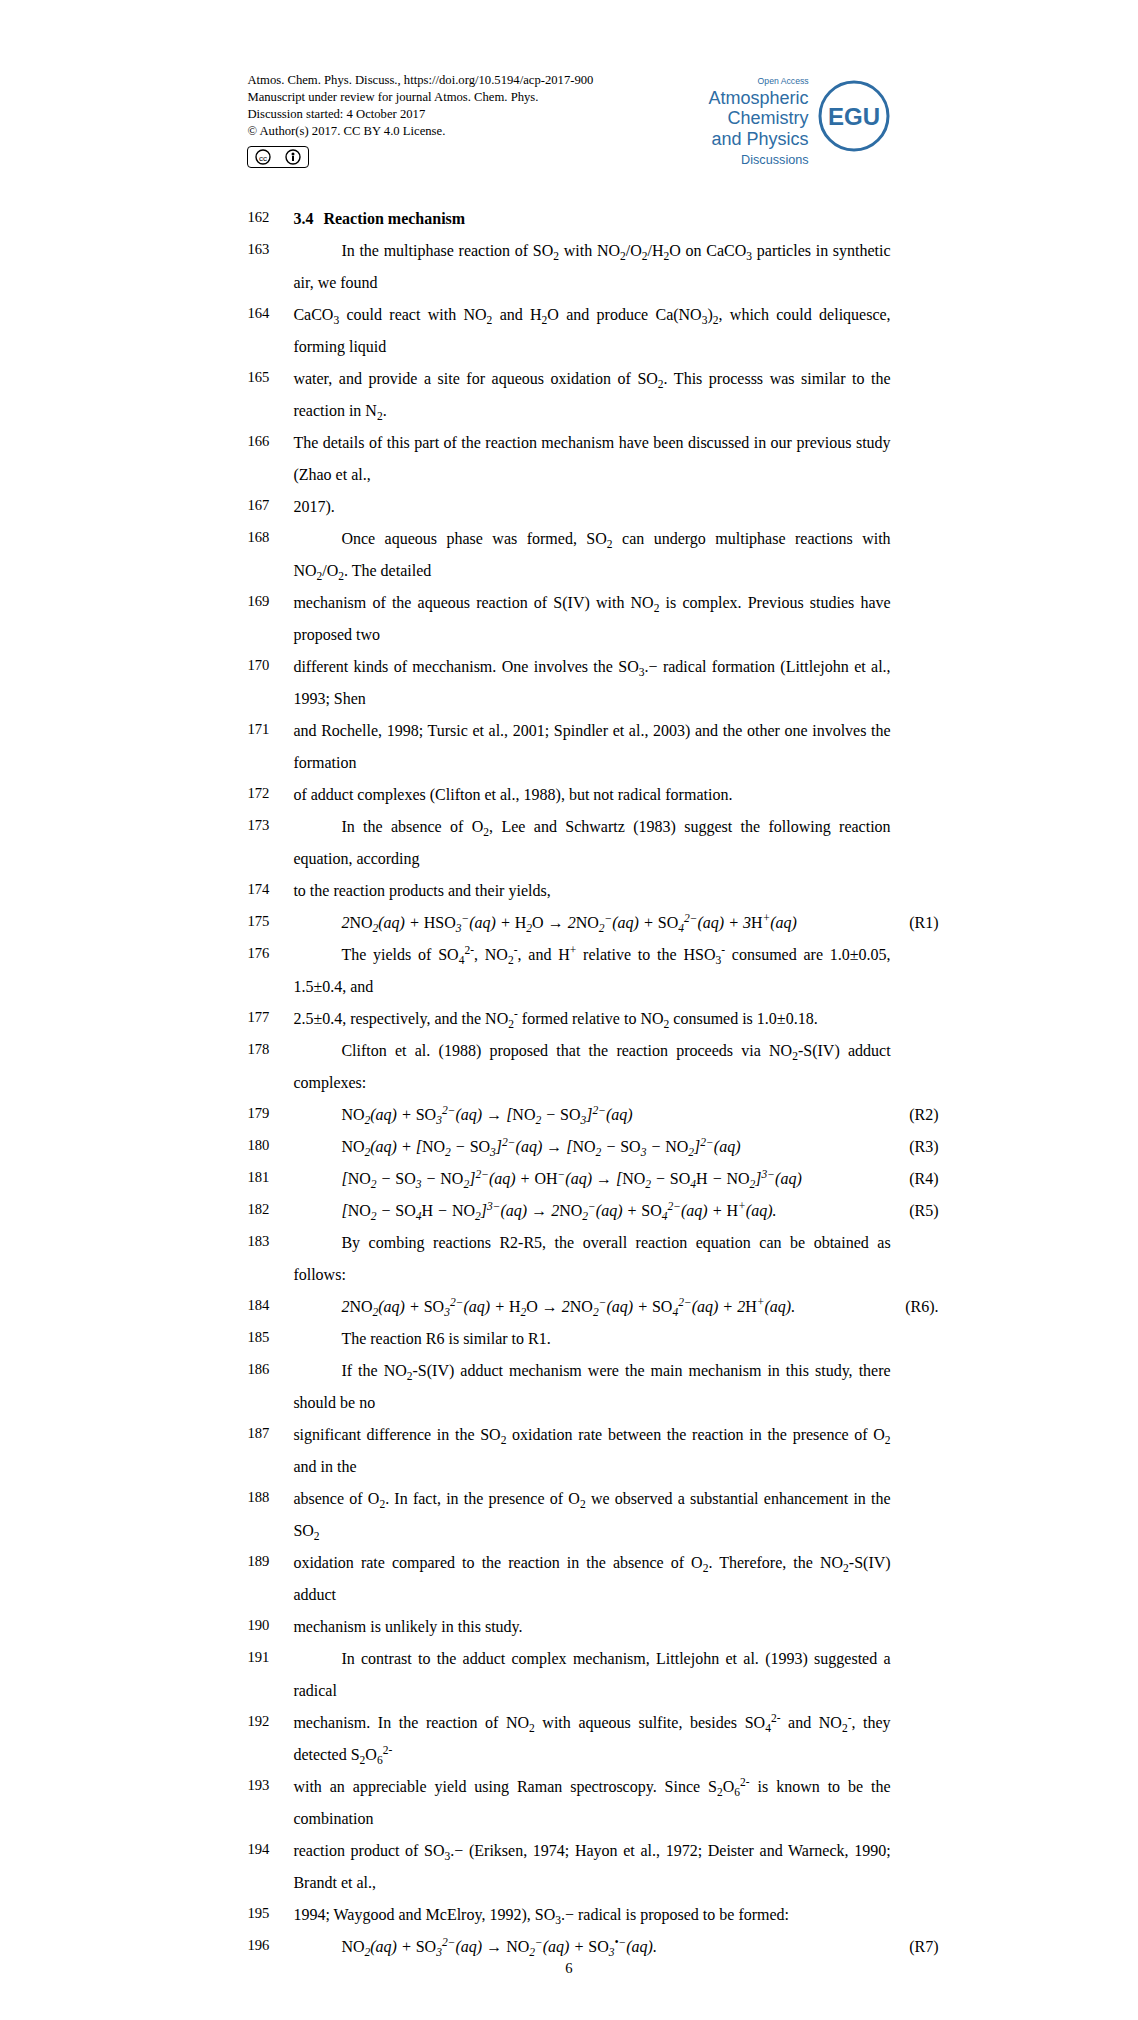Atmos. Chem. Phys. Discuss., https://doi.org/10.5194/acp-2017-900
Manuscript under review for journal Atmos. Chem. Phys.
Discussion started: 4 October 2017
© Author(s) 2017. CC BY 4.0 License.
cc
Open Access
Atmospheric Chemistry and Physics
Discussions
EGU
162
3.4
Reaction mechanism
163
In the multiphase reaction of SO2 with NO2/O2/H2O on CaCO3 particles in synthetic air, we found
164
CaCO3 could react with NO2 and H2O and produce Ca(NO3)2, which could deliquesce, forming liquid
165
water, and provide a site for aqueous oxidation of SO2. This processs was similar to the reaction in N2.
166
The details of this part of the reaction mechanism have been discussed in our previous study (Zhao et al.,
167
2017).
168
Once aqueous phase was formed, SO2 can undergo multiphase reactions with NO2/O2. The detailed
169
mechanism of the aqueous reaction of S(IV) with NO2 is complex. Previous studies have proposed two
170
different kinds of mecchanism. One involves the SO3.− radical formation (Littlejohn et al., 1993; Shen
171
and Rochelle, 1998; Tursic et al., 2001; Spindler et al., 2003) and the other one involves the formation
172
of adduct complexes (Clifton et al., 1988), but not radical formation.
173
In the absence of O2, Lee and Schwartz (1983) suggest the following reaction equation, according
174
to the reaction products and their yields,
175
2NO2(aq) + HSO3−(aq) + H2O → 2NO2−(aq) + SO42−(aq) + 3H+(aq) (R1)
176
The yields of SO42-, NO2-, and H+ relative to the HSO3- consumed are 1.0±0.05, 1.5±0.4, and
177
2.5±0.4, respectively, and the NO2- formed relative to NO2 consumed is 1.0±0.18.
178
Clifton et al. (1988) proposed that the reaction proceeds via NO2-S(IV) adduct complexes:
179
NO2(aq) + SO32−(aq) → [NO2 − SO3]2−(aq) (R2)
180
NO2(aq) + [NO2 − SO3]2−(aq) → [NO2 − SO3 − NO2]2−(aq) (R3)
181
[NO2 − SO3 − NO2]2−(aq) + OH−(aq) → [NO2 − SO4H − NO2]3−(aq) (R4)
182
[NO2 − SO4H − NO2]3−(aq) → 2NO2−(aq) + SO42−(aq) + H+(aq). (R5)
183
By combing reactions R2-R5, the overall reaction equation can be obtained as follows:
184
2NO2(aq) + SO32−(aq) + H2O → 2NO2−(aq) + SO42−(aq) + 2H+(aq). (R6).
185
The reaction R6 is similar to R1.
186
If the NO2-S(IV) adduct mechanism were the main mechanism in this study, there should be no
187
significant difference in the SO2 oxidation rate between the reaction in the presence of O2 and in the
188
absence of O2. In fact, in the presence of O2 we observed a substantial enhancement in the SO2
189
oxidation rate compared to the reaction in the absence of O2. Therefore, the NO2-S(IV) adduct
190
mechanism is unlikely in this study.
191
In contrast to the adduct complex mechanism, Littlejohn et al. (1993) suggested a radical
192
mechanism. In the reaction of NO2 with aqueous sulfite, besides SO42- and NO2-, they detected S2O62-
193
with an appreciable yield using Raman spectroscopy. Since S2O62- is known to be the combination
194
reaction product of SO3.− (Eriksen, 1974; Hayon et al., 1972; Deister and Warneck, 1990; Brandt et al.,
195
1994; Waygood and McElroy, 1992), SO3.− radical is proposed to be formed:
196
NO2(aq) + SO32−(aq) → NO2−(aq) + SO3•−(aq). (R7)
6